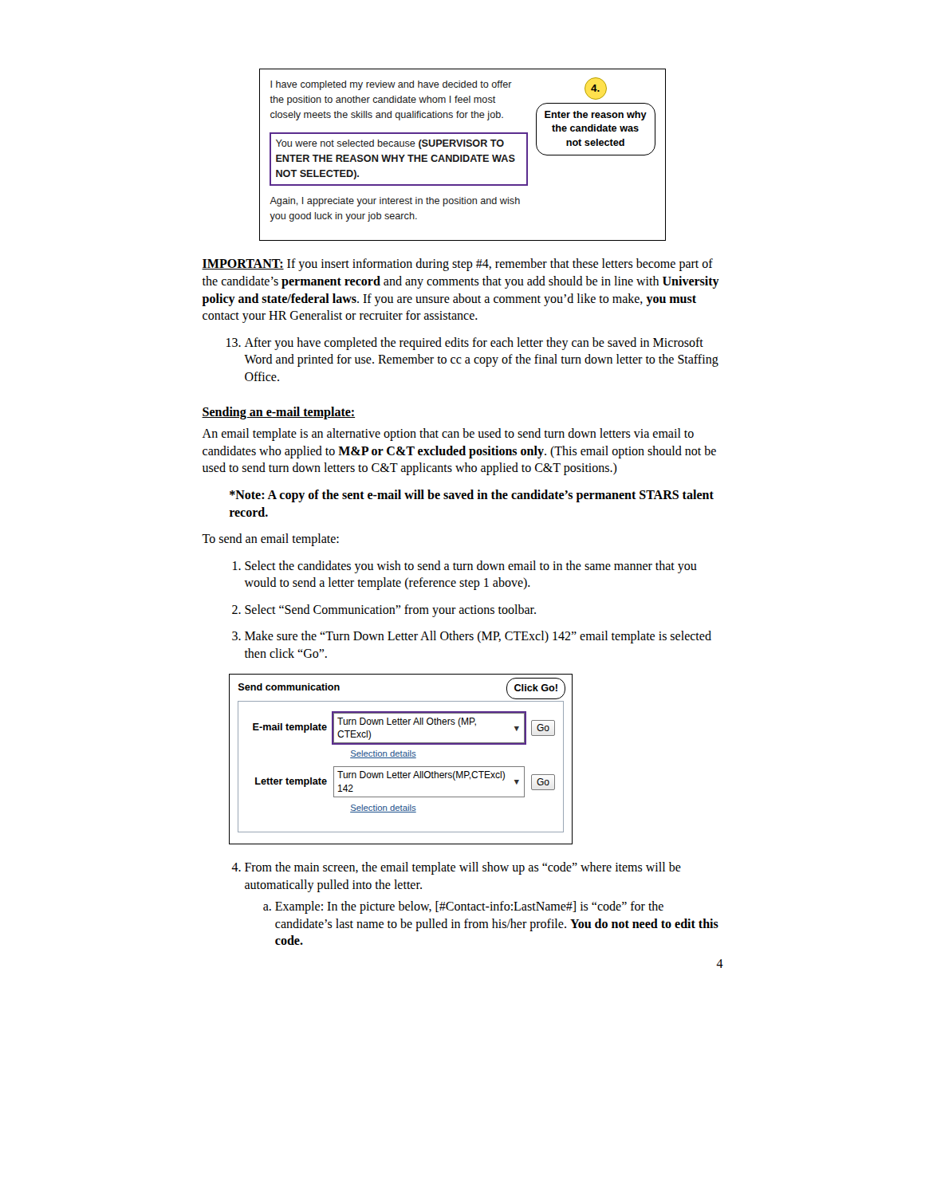I have completed my review and have decided to offer the position to another candidate whom I feel most closely meets the skills and qualifications for the job.
You were not selected because (SUPERVISOR TO ENTER THE REASON WHY THE CANDIDATE WAS NOT SELECTED).
Again, I appreciate your interest in the position and wish you good luck in your job search.
4.
Enter the reason why the candidate was not selected
IMPORTANT: If you insert information during step #4, remember that these letters become part of the candidate’s permanent record and any comments that you add should be in line with University policy and state/federal laws. If you are unsure about a comment you’d like to make, you must contact your HR Generalist or recruiter for assistance.
After you have completed the required edits for each letter they can be saved in Microsoft Word and printed for use. Remember to cc a copy of the final turn down letter to the Staffing Office.
Sending an e-mail template:
An email template is an alternative option that can be used to send turn down letters via email to candidates who applied to M&P or C&T excluded positions only. (This email option should not be used to send turn down letters to C&T applicants who applied to C&T positions.)
*Note: A copy of the sent e-mail will be saved in the candidate’s permanent STARS talent record.
To send an email template:
Select the candidates you wish to send a turn down email to in the same manner that you would to send a letter template (reference step 1 above).
Select “Send Communication” from your actions toolbar.
Make sure the “Turn Down Letter All Others (MP, CTExcl) 142” email template is selected then click “Go”.
Send communication
Click Go!
E-mail template
Turn Down Letter All Others (MP, CTExcl) ▼
Go
Selection details
Letter template
Turn Down Letter AllOthers(MP,CTExcl) 142 ▼
Go
Selection details
From the main screen, the email template will show up as “code” where items will be automatically pulled into the letter.
Example: In the picture below, [#Contact-info:LastName#] is “code” for the candidate’s last name to be pulled in from his/her profile. You do not need to edit this code.
4